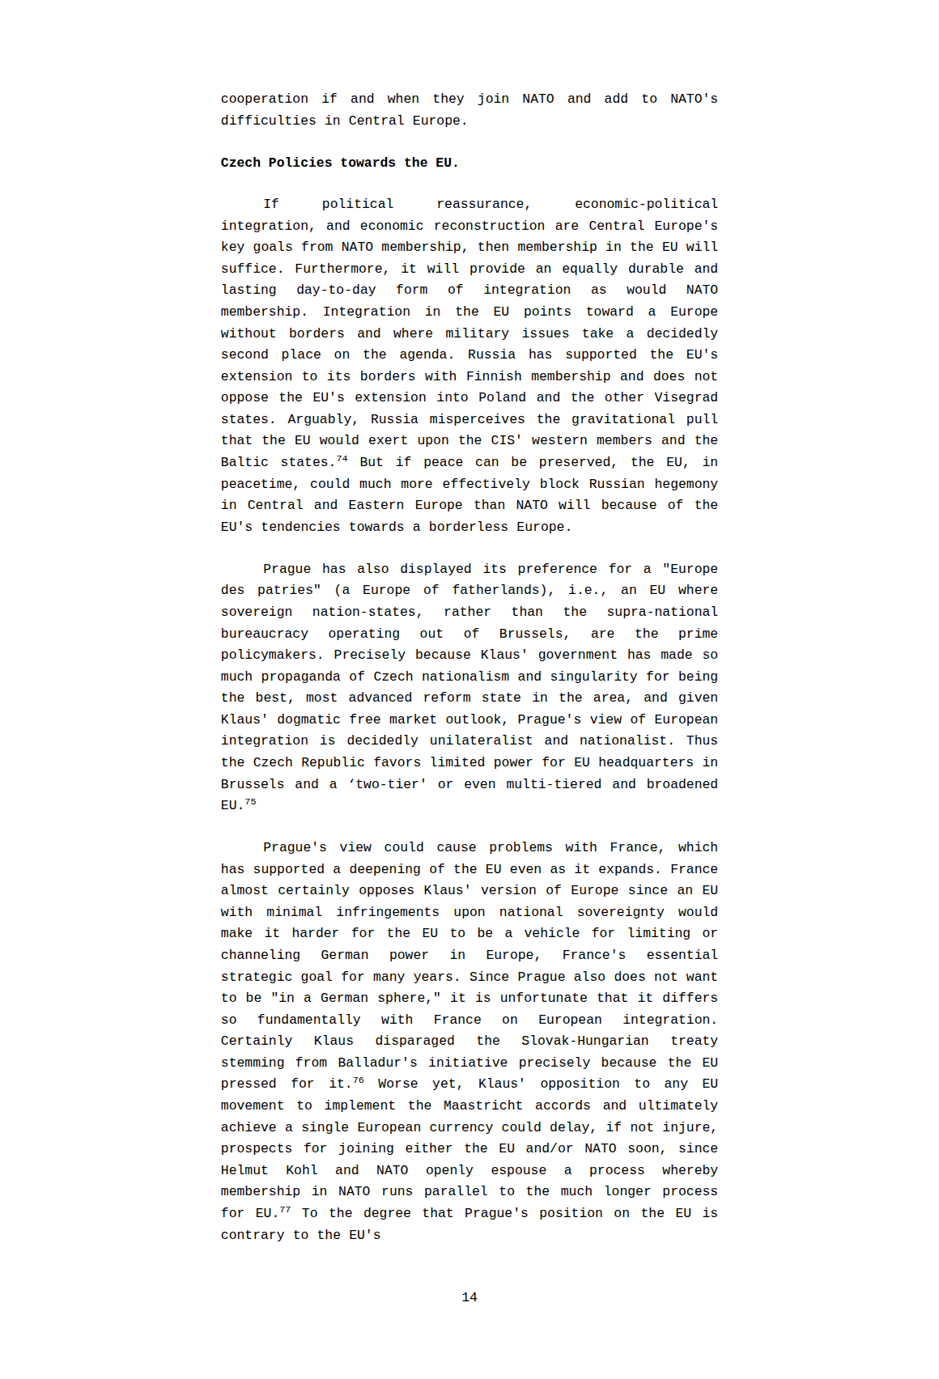cooperation if and when they join NATO and add to NATO's difficulties in Central Europe.
Czech Policies towards the EU.
If political reassurance, economic-political integration, and economic reconstruction are Central Europe's key goals from NATO membership, then membership in the EU will suffice. Furthermore, it will provide an equally durable and lasting day-to-day form of integration as would NATO membership. Integration in the EU points toward a Europe without borders and where military issues take a decidedly second place on the agenda. Russia has supported the EU's extension to its borders with Finnish membership and does not oppose the EU's extension into Poland and the other Visegrad states. Arguably, Russia misperceives the gravitational pull that the EU would exert upon the CIS' western members and the Baltic states.74 But if peace can be preserved, the EU, in peacetime, could much more effectively block Russian hegemony in Central and Eastern Europe than NATO will because of the EU's tendencies towards a borderless Europe.
Prague has also displayed its preference for a "Europe des patries" (a Europe of fatherlands), i.e., an EU where sovereign nation-states, rather than the supra-national bureaucracy operating out of Brussels, are the prime policymakers. Precisely because Klaus' government has made so much propaganda of Czech nationalism and singularity for being the best, most advanced reform state in the area, and given Klaus' dogmatic free market outlook, Prague's view of European integration is decidedly unilateralist and nationalist. Thus the Czech Republic favors limited power for EU headquarters in Brussels and a ‘two-tier' or even multi-tiered and broadened EU.75
Prague's view could cause problems with France, which has supported a deepening of the EU even as it expands. France almost certainly opposes Klaus' version of Europe since an EU with minimal infringements upon national sovereignty would make it harder for the EU to be a vehicle for limiting or channeling German power in Europe, France's essential strategic goal for many years. Since Prague also does not want to be "in a German sphere," it is unfortunate that it differs so fundamentally with France on European integration. Certainly Klaus disparaged the Slovak-Hungarian treaty stemming from Balladur's initiative precisely because the EU pressed for it.76 Worse yet, Klaus' opposition to any EU movement to implement the Maastricht accords and ultimately achieve a single European currency could delay, if not injure, prospects for joining either the EU and/or NATO soon, since Helmut Kohl and NATO openly espouse a process whereby membership in NATO runs parallel to the much longer process for EU.77 To the degree that Prague's position on the EU is contrary to the EU's
14